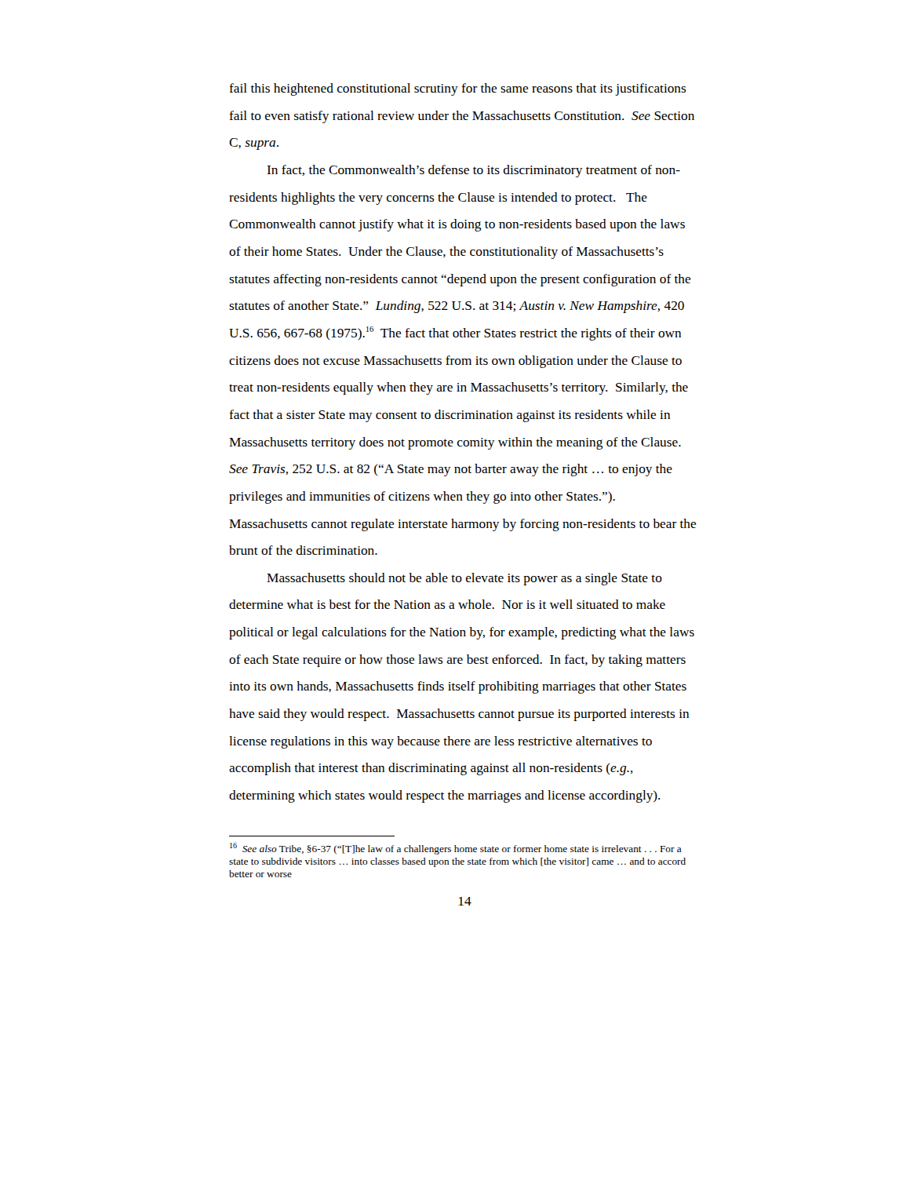fail this heightened constitutional scrutiny for the same reasons that its justifications fail to even satisfy rational review under the Massachusetts Constitution. See Section C, supra.
In fact, the Commonwealth’s defense to its discriminatory treatment of non-residents highlights the very concerns the Clause is intended to protect. The Commonwealth cannot justify what it is doing to non-residents based upon the laws of their home States. Under the Clause, the constitutionality of Massachusetts’s statutes affecting non-residents cannot “depend upon the present configuration of the statutes of another State.” Lunding, 522 U.S. at 314; Austin v. New Hampshire, 420 U.S. 656, 667-68 (1975).16 The fact that other States restrict the rights of their own citizens does not excuse Massachusetts from its own obligation under the Clause to treat non-residents equally when they are in Massachusetts’s territory. Similarly, the fact that a sister State may consent to discrimination against its residents while in Massachusetts territory does not promote comity within the meaning of the Clause. See Travis, 252 U.S. at 82 (“A State may not barter away the right … to enjoy the privileges and immunities of citizens when they go into other States.”). Massachusetts cannot regulate interstate harmony by forcing non-residents to bear the brunt of the discrimination.
Massachusetts should not be able to elevate its power as a single State to determine what is best for the Nation as a whole. Nor is it well situated to make political or legal calculations for the Nation by, for example, predicting what the laws of each State require or how those laws are best enforced. In fact, by taking matters into its own hands, Massachusetts finds itself prohibiting marriages that other States have said they would respect. Massachusetts cannot pursue its purported interests in license regulations in this way because there are less restrictive alternatives to accomplish that interest than discriminating against all non-residents (e.g., determining which states would respect the marriages and license accordingly).
16 See also Tribe, §6-37 (“[T]he law of a challengers home state or former home state is irrelevant . . . For a state to subdivide visitors … into classes based upon the state from which [the visitor] came … and to accord better or worse
14